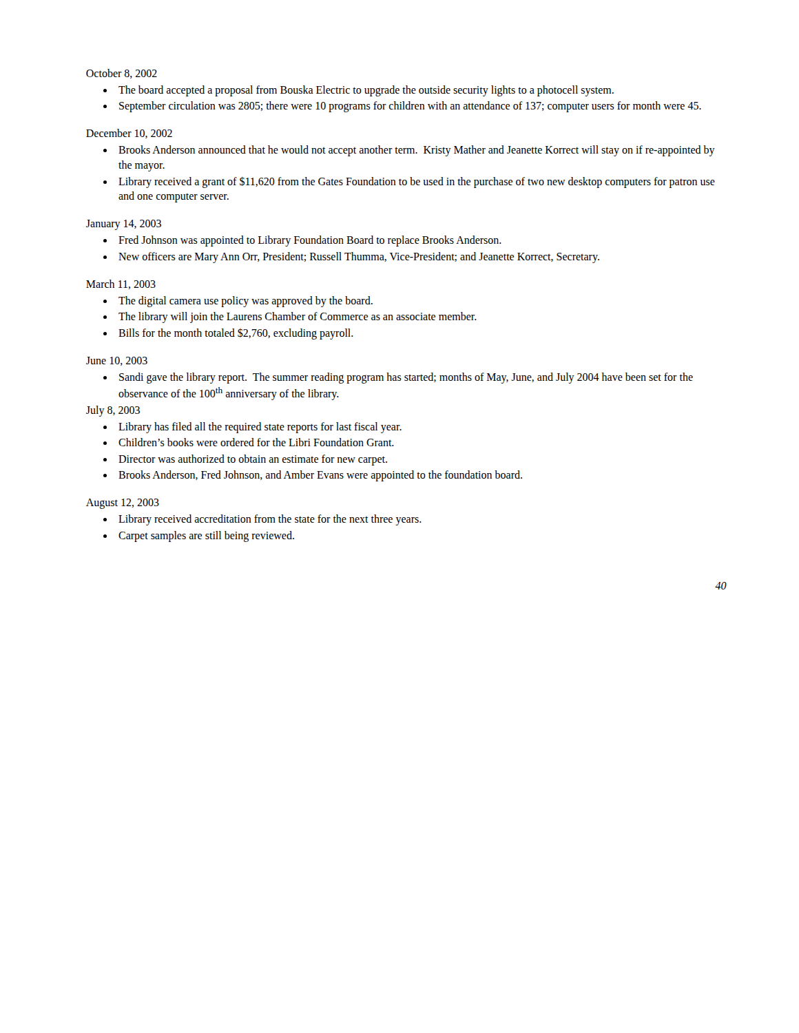October 8, 2002
The board accepted a proposal from Bouska Electric to upgrade the outside security lights to a photocell system.
September circulation was 2805; there were 10 programs for children with an attendance of 137; computer users for month were 45.
December 10, 2002
Brooks Anderson announced that he would not accept another term. Kristy Mather and Jeanette Korrect will stay on if re-appointed by the mayor.
Library received a grant of $11,620 from the Gates Foundation to be used in the purchase of two new desktop computers for patron use and one computer server.
January 14, 2003
Fred Johnson was appointed to Library Foundation Board to replace Brooks Anderson.
New officers are Mary Ann Orr, President; Russell Thumma, Vice-President; and Jeanette Korrect, Secretary.
March 11, 2003
The digital camera use policy was approved by the board.
The library will join the Laurens Chamber of Commerce as an associate member.
Bills for the month totaled $2,760, excluding payroll.
June 10, 2003
Sandi gave the library report. The summer reading program has started; months of May, June, and July 2004 have been set for the observance of the 100th anniversary of the library.
July 8, 2003
Library has filed all the required state reports for last fiscal year.
Children’s books were ordered for the Libri Foundation Grant.
Director was authorized to obtain an estimate for new carpet.
Brooks Anderson, Fred Johnson, and Amber Evans were appointed to the foundation board.
August 12, 2003
Library received accreditation from the state for the next three years.
Carpet samples are still being reviewed.
40